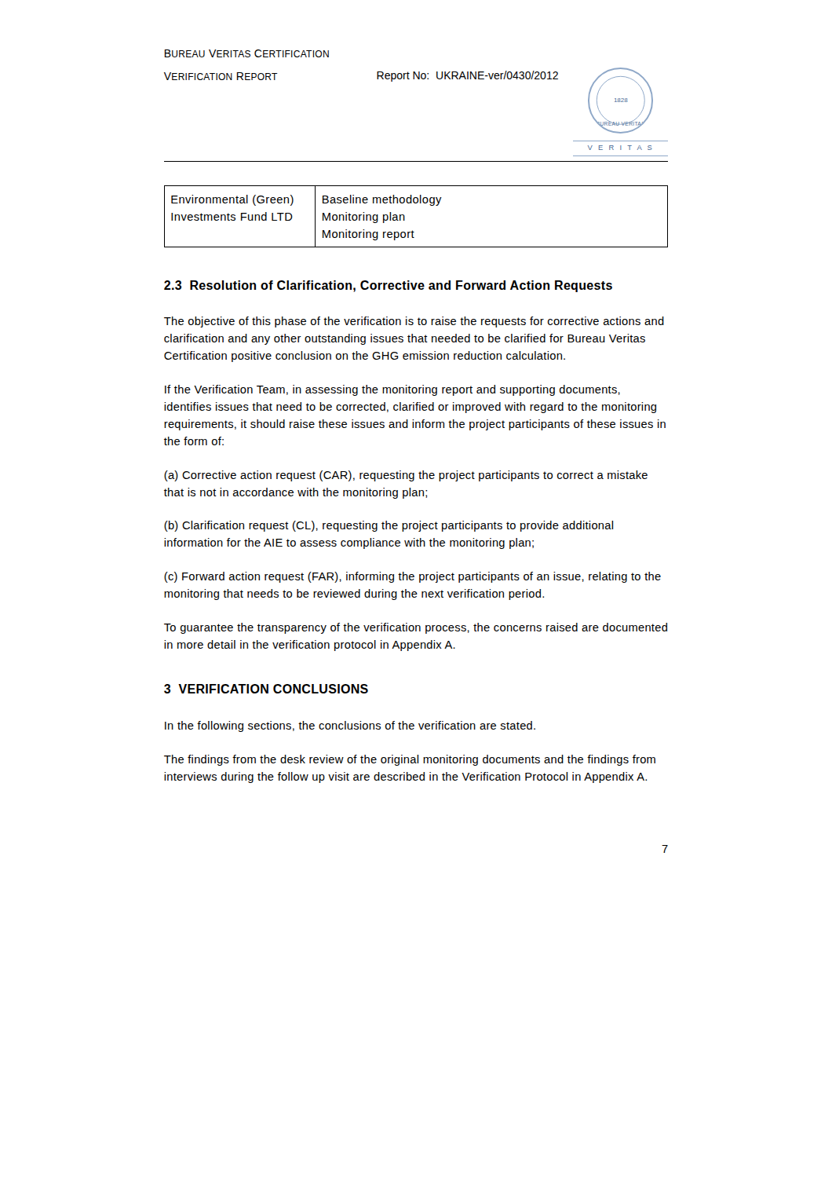BUREAU VERITAS CERTIFICATION
VERIFICATION REPORT
Report No: UKRAINE-ver/0430/2012
1828
BUREAU VERITAS
V E R I T A S
| Environmental (Green) Investments Fund LTD | Baseline methodology Monitoring plan Monitoring report |
2.3 Resolution of Clarification, Corrective and Forward Action Requests
The objective of this phase of the verification is to raise the requests for corrective actions and clarification and any other outstanding issues that needed to be clarified for Bureau Veritas Certification positive conclusion on the GHG emission reduction calculation.
If the Verification Team, in assessing the monitoring report and supporting documents, identifies issues that need to be corrected, clarified or improved with regard to the monitoring requirements, it should raise these issues and inform the project participants of these issues in the form of:
(a) Corrective action request (CAR), requesting the project participants to correct a mistake that is not in accordance with the monitoring plan;
(b) Clarification request (CL), requesting the project participants to provide additional information for the AIE to assess compliance with the monitoring plan;
(c) Forward action request (FAR), informing the project participants of an issue, relating to the monitoring that needs to be reviewed during the next verification period.
To guarantee the transparency of the verification process, the concerns raised are documented in more detail in the verification protocol in Appendix A.
3 VERIFICATION CONCLUSIONS
In the following sections, the conclusions of the verification are stated.
The findings from the desk review of the original monitoring documents and the findings from interviews during the follow up visit are described in the Verification Protocol in Appendix A.
7